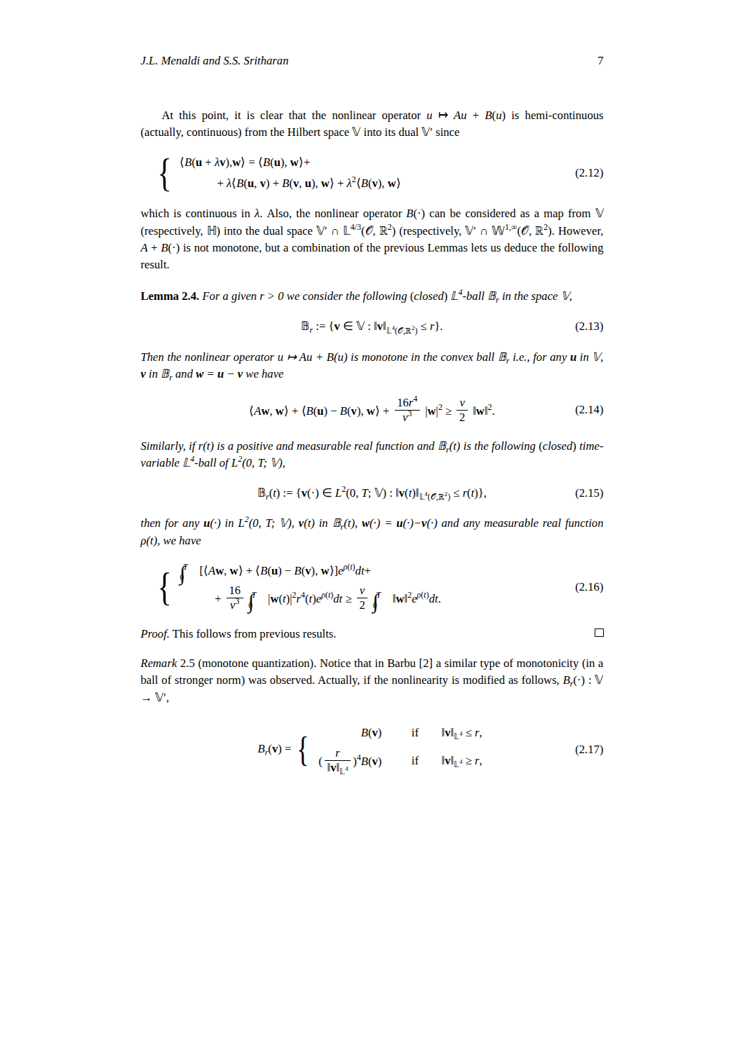J.L. Menaldi and S.S. Sritharan 7
At this point, it is clear that the nonlinear operator u ↦ Au + B(u) is hemi-continuous (actually, continuous) from the Hilbert space 𝕍 into its dual 𝕍′ since
{
⟨B(u + λv),w⟩ = ⟨B(u), w⟩+
+ λ⟨B(u, v) + B(v, u), w⟩ + λ2⟨B(v), w⟩
(2.12)
which is continuous in λ. Also, the nonlinear operator B(·) can be considered as a map from 𝕍 (respectively, ℍ) into the dual space 𝕍′ ∩ 𝕃4/3(𝒪, ℝ2) (respectively, 𝕍′ ∩ 𝕎1,∞(𝒪, ℝ2). However, A + B(·) is not monotone, but a combination of the previous Lemmas lets us deduce the following result.
Lemma 2.4. For a given r > 0 we consider the following (closed) 𝕃4-ball 𝔹r in the space 𝕍,
𝔹r := {v ∈ 𝕍 : ‖v‖𝕃4(𝒪,ℝ2) ≤ r}.
(2.13)
Then the nonlinear operator u ↦ Au + B(u) is monotone in the convex ball 𝔹r i.e., for any u in 𝕍, v in 𝔹r and w = u − v we have
⟨Aw, w⟩ + ⟨B(u) − B(v), w⟩ + 16r4 ν3 |w|2 ≥ ν 2 ‖w‖2.
(2.14)
Similarly, if r(t) is a positive and measurable real function and 𝔹r(t) is the following (closed) time-variable 𝕃4-ball of L2(0, T; 𝕍),
𝔹r(t) := {v(·) ∈ L2(0, T; 𝕍) : ‖v(t)‖𝕃4(𝒪,ℝ2) ≤ r(t)},
(2.15)
then for any u(·) in L2(0, T; 𝕍), v(t) in 𝔹r(t), w(·) = u(·)−v(·) and any measurable real function ρ(t), we have
{
∫T 0 [⟨Aw, w⟩ + ⟨B(u) − B(v), w⟩]eρ(t)dt+
+ 16 ν3 ∫T 0 |w(t)|2r4(t)eρ(t)dt ≥ ν 2 ∫T 0 ‖w‖2eρ(t)dt.
(2.16)
Proof. This follows from previous results.
Remark 2.5 (monotone quantization). Notice that in Barbu [2] a similar type of monotonicity (in a ball of stronger norm) was observed. Actually, if the nonlinearity is modified as follows, Br(·) : 𝕍 → 𝕍′,
Br(v) = {
| B ( v ) | if | ‖ v ‖ 𝕃 4 ≤ r , |
| ( r ‖ v ‖ 𝕃 4 ) 4 B ( v ) | if | ‖ v ‖ 𝕃 4 ≥ r , |
(2.17)